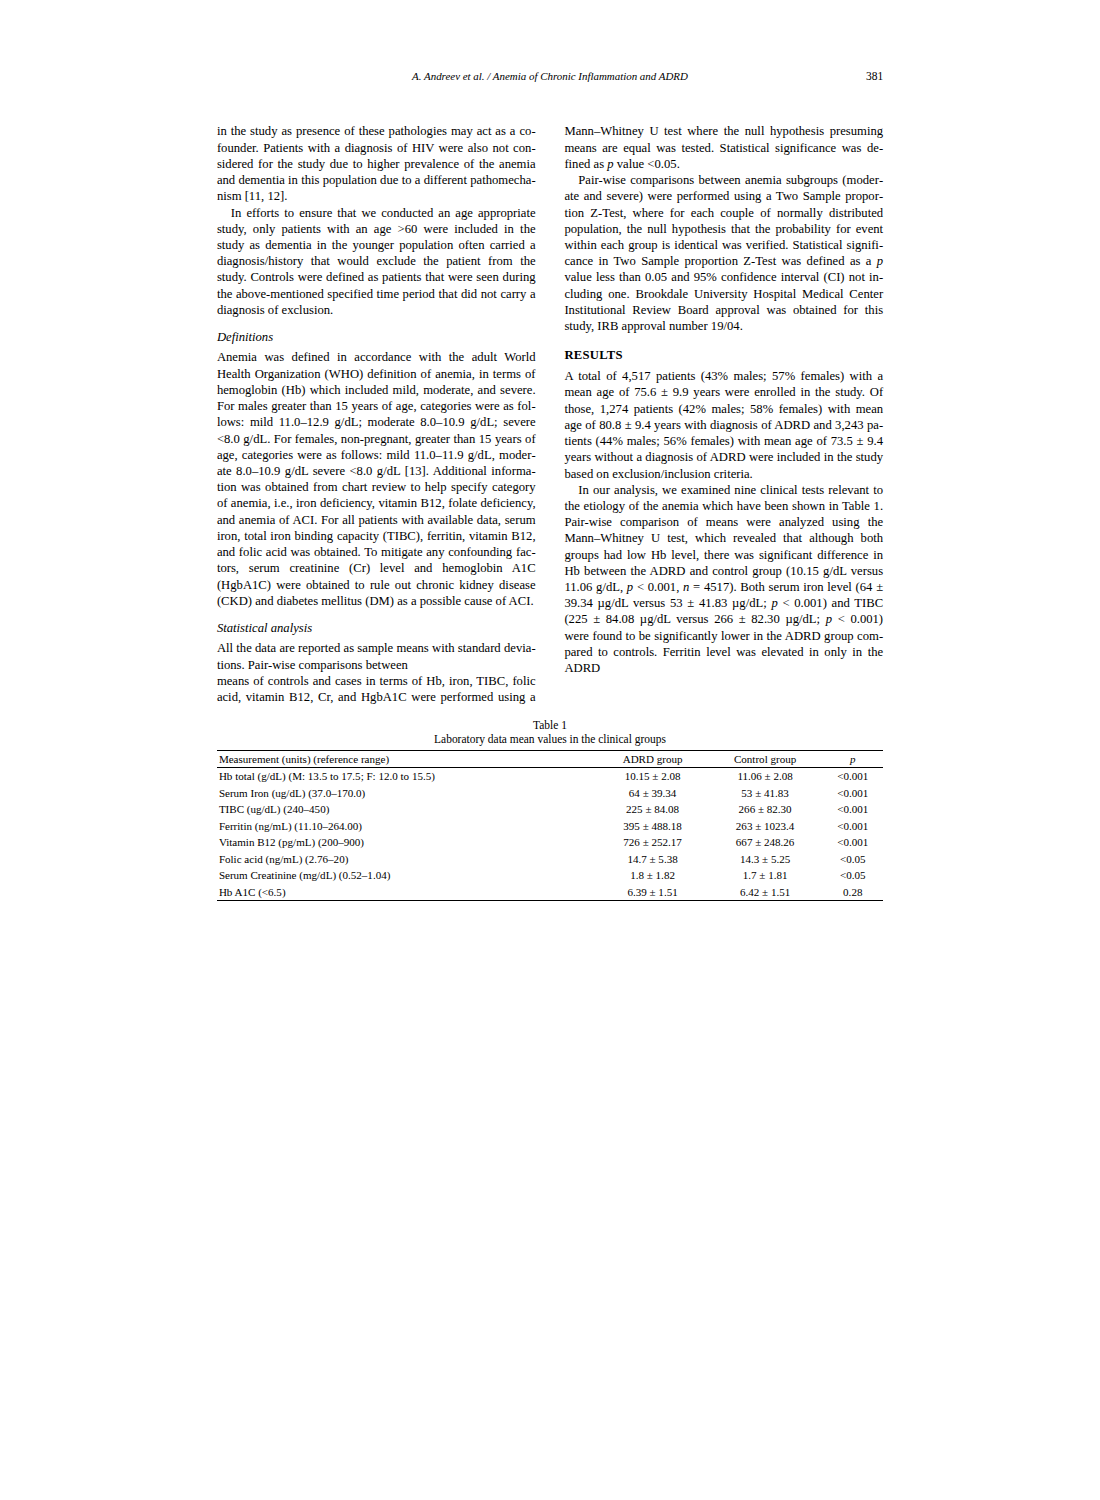A. Andreev et al. / Anemia of Chronic Inflammation and ADRD 381
in the study as presence of these pathologies may act as a cofounder. Patients with a diagnosis of HIV were also not considered for the study due to higher prevalence of the anemia and dementia in this population due to a different pathomechanism [11, 12].
In efforts to ensure that we conducted an age appropriate study, only patients with an age >60 were included in the study as dementia in the younger population often carried a diagnosis/history that would exclude the patient from the study. Controls were defined as patients that were seen during the above-mentioned specified time period that did not carry a diagnosis of exclusion.
Definitions
Anemia was defined in accordance with the adult World Health Organization (WHO) definition of anemia, in terms of hemoglobin (Hb) which included mild, moderate, and severe. For males greater than 15 years of age, categories were as follows: mild 11.0–12.9 g/dL; moderate 8.0–10.9 g/dL; severe <8.0 g/dL. For females, non-pregnant, greater than 15 years of age, categories were as follows: mild 11.0–11.9 g/dL, moderate 8.0–10.9 g/dL severe <8.0 g/dL [13]. Additional information was obtained from chart review to help specify category of anemia, i.e., iron deficiency, vitamin B12, folate deficiency, and anemia of ACI. For all patients with available data, serum iron, total iron binding capacity (TIBC), ferritin, vitamin B12, and folic acid was obtained. To mitigate any confounding factors, serum creatinine (Cr) level and hemoglobin A1C (HgbA1C) were obtained to rule out chronic kidney disease (CKD) and diabetes mellitus (DM) as a possible cause of ACI.
Statistical analysis
All the data are reported as sample means with standard deviations. Pair-wise comparisons between
means of controls and cases in terms of Hb, iron, TIBC, folic acid, vitamin B12, Cr, and HgbA1C were performed using a Mann–Whitney U test where the null hypothesis presuming means are equal was tested. Statistical significance was defined as p value <0.05.
Pair-wise comparisons between anemia subgroups (moderate and severe) were performed using a Two Sample proportion Z-Test, where for each couple of normally distributed population, the null hypothesis that the probability for event within each group is identical was verified. Statistical significance in Two Sample proportion Z-Test was defined as a p value less than 0.05 and 95% confidence interval (CI) not including one. Brookdale University Hospital Medical Center Institutional Review Board approval was obtained for this study, IRB approval number 19/04.
RESULTS
A total of 4,517 patients (43% males; 57% females) with a mean age of 75.6 ± 9.9 years were enrolled in the study. Of those, 1,274 patients (42% males; 58% females) with mean age of 80.8 ± 9.4 years with diagnosis of ADRD and 3,243 patients (44% males; 56% females) with mean age of 73.5 ± 9.4 years without a diagnosis of ADRD were included in the study based on exclusion/inclusion criteria.
In our analysis, we examined nine clinical tests relevant to the etiology of the anemia which have been shown in Table 1. Pair-wise comparison of means were analyzed using the Mann–Whitney U test, which revealed that although both groups had low Hb level, there was significant difference in Hb between the ADRD and control group (10.15 g/dL versus 11.06 g/dL, p < 0.001, n = 4517). Both serum iron level (64 ± 39.34 µg/dL versus 53 ± 41.83 µg/dL; p < 0.001) and TIBC (225 ± 84.08 µg/dL versus 266 ± 82.30 µg/dL; p < 0.001) were found to be significantly lower in the ADRD group compared to controls. Ferritin level was elevated in only in the ADRD
Table 1
Laboratory data mean values in the clinical groups
| Measurement (units) (reference range) | ADRD group | Control group | p |
| --- | --- | --- | --- |
| Hb total (g/dL) (M: 13.5 to 17.5; F: 12.0 to 15.5) | 10.15 ± 2.08 | 11.06 ± 2.08 | <0.001 |
| Serum Iron (ug/dL) (37.0–170.0) | 64 ± 39.34 | 53 ± 41.83 | <0.001 |
| TIBC (ug/dL) (240–450) | 225 ± 84.08 | 266 ± 82.30 | <0.001 |
| Ferritin (ng/mL) (11.10–264.00) | 395 ± 488.18 | 263 ± 1023.4 | <0.001 |
| Vitamin B12 (pg/mL) (200–900) | 726 ± 252.17 | 667 ± 248.26 | <0.001 |
| Folic acid (ng/mL) (2.76–20) | 14.7 ± 5.38 | 14.3 ± 5.25 | <0.05 |
| Serum Creatinine (mg/dL) (0.52–1.04) | 1.8 ± 1.82 | 1.7 ± 1.81 | <0.05 |
| Hb A1C (<6.5) | 6.39 ± 1.51 | 6.42 ± 1.51 | 0.28 |